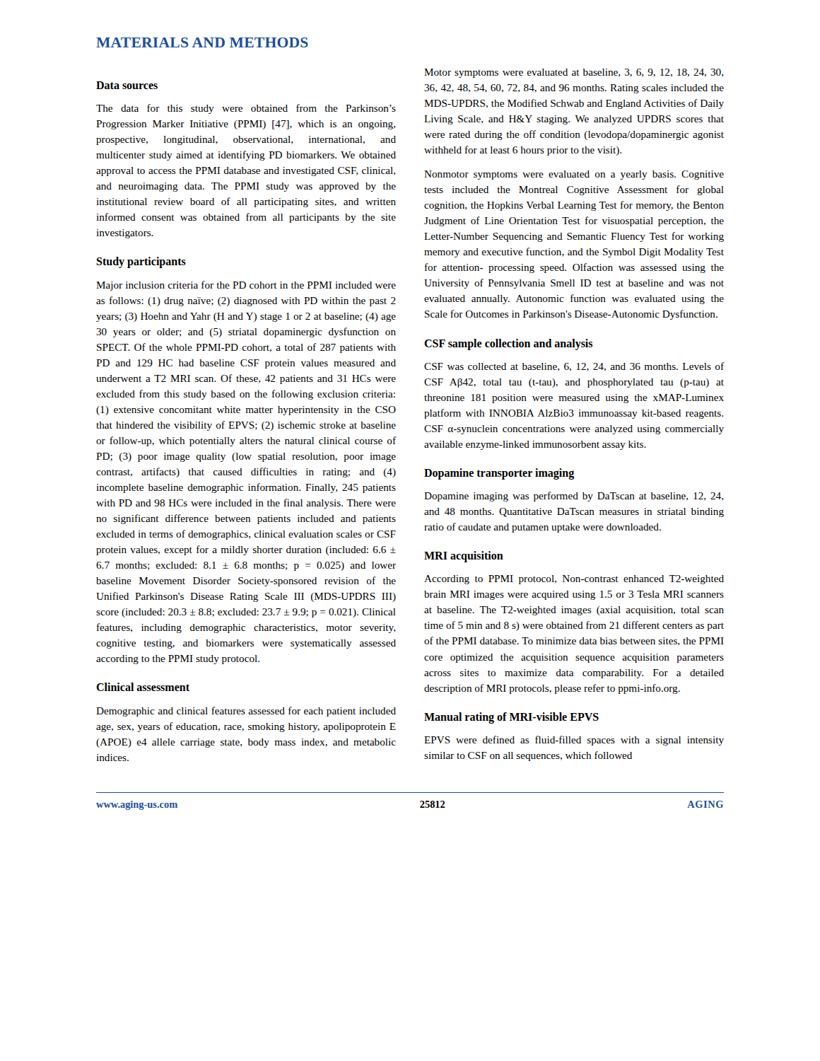MATERIALS AND METHODS
Data sources
The data for this study were obtained from the Parkinson’s Progression Marker Initiative (PPMI) [47], which is an ongoing, prospective, longitudinal, observational, international, and multicenter study aimed at identifying PD biomarkers. We obtained approval to access the PPMI database and investigated CSF, clinical, and neuroimaging data. The PPMI study was approved by the institutional review board of all participating sites, and written informed consent was obtained from all participants by the site investigators.
Study participants
Major inclusion criteria for the PD cohort in the PPMI included were as follows: (1) drug naïve; (2) diagnosed with PD within the past 2 years; (3) Hoehn and Yahr (H and Y) stage 1 or 2 at baseline; (4) age 30 years or older; and (5) striatal dopaminergic dysfunction on SPECT. Of the whole PPMI-PD cohort, a total of 287 patients with PD and 129 HC had baseline CSF protein values measured and underwent a T2 MRI scan. Of these, 42 patients and 31 HCs were excluded from this study based on the following exclusion criteria: (1) extensive concomitant white matter hyperintensity in the CSO that hindered the visibility of EPVS; (2) ischemic stroke at baseline or follow-up, which potentially alters the natural clinical course of PD; (3) poor image quality (low spatial resolution, poor image contrast, artifacts) that caused difficulties in rating; and (4) incomplete baseline demographic information. Finally, 245 patients with PD and 98 HCs were included in the final analysis. There were no significant difference between patients included and patients excluded in terms of demographics, clinical evaluation scales or CSF protein values, except for a mildly shorter duration (included: 6.6 ± 6.7 months; excluded: 8.1 ± 6.8 months; p = 0.025) and lower baseline Movement Disorder Society-sponsored revision of the Unified Parkinson's Disease Rating Scale III (MDS-UPDRS III) score (included: 20.3 ± 8.8; excluded: 23.7 ± 9.9; p = 0.021). Clinical features, including demographic characteristics, motor severity, cognitive testing, and biomarkers were systematically assessed according to the PPMI study protocol.
Clinical assessment
Demographic and clinical features assessed for each patient included age, sex, years of education, race, smoking history, apolipoprotein E (APOE) e4 allele carriage state, body mass index, and metabolic indices.
Motor symptoms were evaluated at baseline, 3, 6, 9, 12, 18, 24, 30, 36, 42, 48, 54, 60, 72, 84, and 96 months. Rating scales included the MDS-UPDRS, the Modified Schwab and England Activities of Daily Living Scale, and H&Y staging. We analyzed UPDRS scores that were rated during the off condition (levodopa/dopaminergic agonist withheld for at least 6 hours prior to the visit).
Nonmotor symptoms were evaluated on a yearly basis. Cognitive tests included the Montreal Cognitive Assessment for global cognition, the Hopkins Verbal Learning Test for memory, the Benton Judgment of Line Orientation Test for visuospatial perception, the Letter-Number Sequencing and Semantic Fluency Test for working memory and executive function, and the Symbol Digit Modality Test for attention- processing speed. Olfaction was assessed using the University of Pennsylvania Smell ID test at baseline and was not evaluated annually. Autonomic function was evaluated using the Scale for Outcomes in Parkinson's Disease-Autonomic Dysfunction.
CSF sample collection and analysis
CSF was collected at baseline, 6, 12, 24, and 36 months. Levels of CSF Aβ42, total tau (t-tau), and phosphorylated tau (p-tau) at threonine 181 position were measured using the xMAP-Luminex platform with INNOBIA AlzBio3 immunoassay kit-based reagents. CSF α-synuclein concentrations were analyzed using commercially available enzyme-linked immunosorbent assay kits.
Dopamine transporter imaging
Dopamine imaging was performed by DaTscan at baseline, 12, 24, and 48 months. Quantitative DaTscan measures in striatal binding ratio of caudate and putamen uptake were downloaded.
MRI acquisition
According to PPMI protocol, Non-contrast enhanced T2-weighted brain MRI images were acquired using 1.5 or 3 Tesla MRI scanners at baseline. The T2-weighted images (axial acquisition, total scan time of 5 min and 8 s) were obtained from 21 different centers as part of the PPMI database. To minimize data bias between sites, the PPMI core optimized the acquisition sequence acquisition parameters across sites to maximize data comparability. For a detailed description of MRI protocols, please refer to ppmi-info.org.
Manual rating of MRI-visible EPVS
EPVS were defined as fluid-filled spaces with a signal intensity similar to CSF on all sequences, which followed
www.aging-us.com 25812 AGING